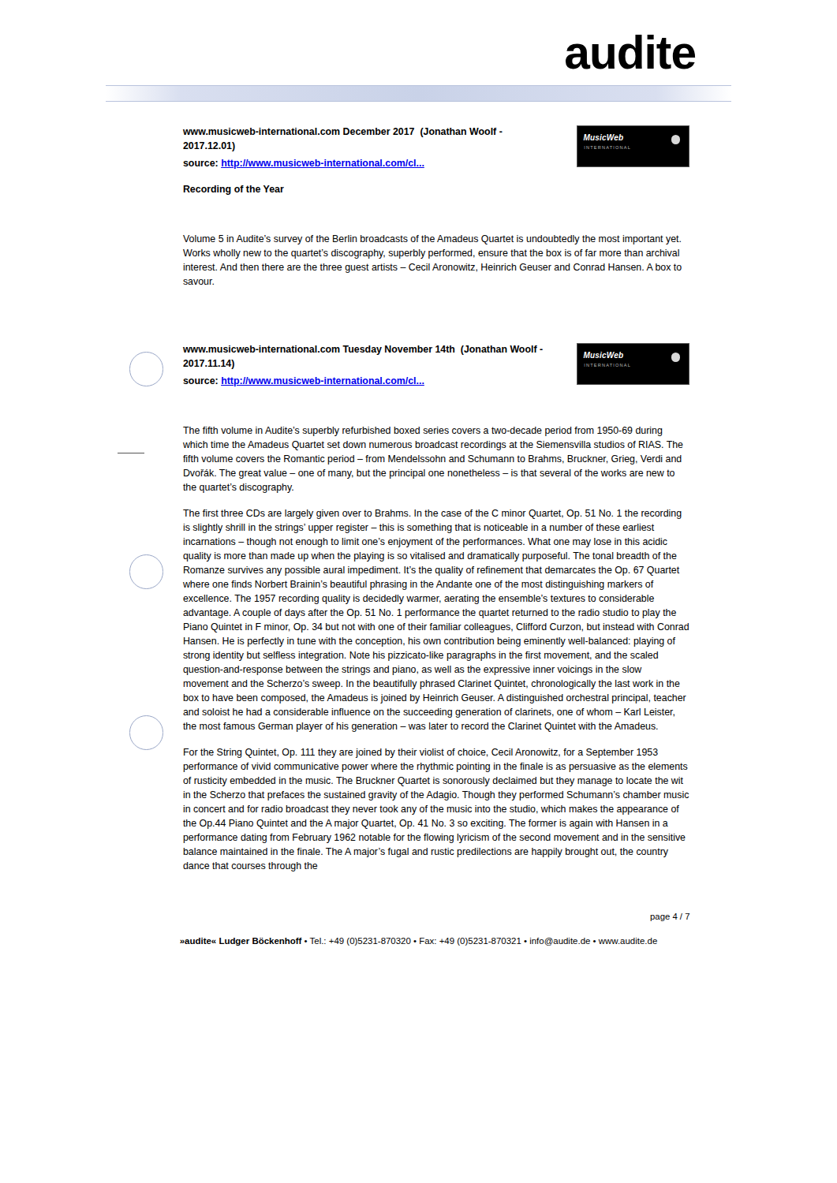audite
MusicWeb
INTERNATIONAL
www.musicweb-international.com December 2017 (Jonathan Woolf -
2017.12.01)
source: http://www.musicweb-international.com/cl...
Recording of the Year
Volume 5 in Audite’s survey of the Berlin broadcasts of the Amadeus Quartet is undoubtedly the most important yet. Works wholly new to the quartet’s discography, superbly performed, ensure that the box is of far more than archival interest. And then there are the three guest artists – Cecil Aronowitz, Heinrich Geuser and Conrad Hansen. A box to savour.
MusicWeb
INTERNATIONAL
www.musicweb-international.com Tuesday November 14th (Jonathan Woolf -
2017.11.14)
source: http://www.musicweb-international.com/cl...
The fifth volume in Audite’s superbly refurbished boxed series covers a two-decade period from 1950-69 during which time the Amadeus Quartet set down numerous broadcast recordings at the Siemensvilla studios of RIAS. The fifth volume covers the Romantic period – from Mendelssohn and Schumann to Brahms, Bruckner, Grieg, Verdi and Dvořák. The great value – one of many, but the principal one nonetheless – is that several of the works are new to the quartet’s discography.
The first three CDs are largely given over to Brahms. In the case of the C minor Quartet, Op. 51 No. 1 the recording is slightly shrill in the strings’ upper register – this is something that is noticeable in a number of these earliest incarnations – though not enough to limit one’s enjoyment of the performances. What one may lose in this acidic quality is more than made up when the playing is so vitalised and dramatically purposeful. The tonal breadth of the Romanze survives any possible aural impediment. It’s the quality of refinement that demarcates the Op. 67 Quartet where one finds Norbert Brainin’s beautiful phrasing in the Andante one of the most distinguishing markers of excellence. The 1957 recording quality is decidedly warmer, aerating the ensemble’s textures to considerable advantage. A couple of days after the Op. 51 No. 1 performance the quartet returned to the radio studio to play the Piano Quintet in F minor, Op. 34 but not with one of their familiar colleagues, Clifford Curzon, but instead with Conrad Hansen. He is perfectly in tune with the conception, his own contribution being eminently well-balanced: playing of strong identity but selfless integration. Note his pizzicato-like paragraphs in the first movement, and the scaled question-and-response between the strings and piano, as well as the expressive inner voicings in the slow movement and the Scherzo’s sweep. In the beautifully phrased Clarinet Quintet, chronologically the last work in the box to have been composed, the Amadeus is joined by Heinrich Geuser. A distinguished orchestral principal, teacher and soloist he had a considerable influence on the succeeding generation of clarinets, one of whom – Karl Leister, the most famous German player of his generation – was later to record the Clarinet Quintet with the Amadeus.
For the String Quintet, Op. 111 they are joined by their violist of choice, Cecil Aronowitz, for a September 1953 performance of vivid communicative power where the rhythmic pointing in the finale is as persuasive as the elements of rusticity embedded in the music. The Bruckner Quartet is sonorously declaimed but they manage to locate the wit in the Scherzo that prefaces the sustained gravity of the Adagio. Though they performed Schumann’s chamber music in concert and for radio broadcast they never took any of the music into the studio, which makes the appearance of the Op.44 Piano Quintet and the A major Quartet, Op. 41 No. 3 so exciting. The former is again with Hansen in a performance dating from February 1962 notable for the flowing lyricism of the second movement and in the sensitive balance maintained in the finale. The A major’s fugal and rustic predilections are happily brought out, the country dance that courses through the
page 4 / 7
»audite« Ludger Böckenhoff • Tel.: +49 (0)5231-870320 • Fax: +49 (0)5231-870321 • info@audite.de • www.audite.de